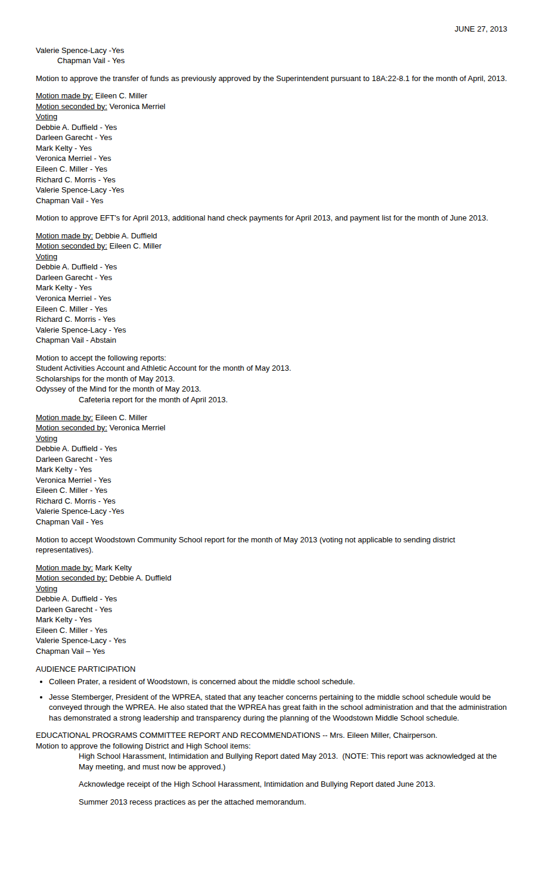JUNE 27, 2013
Valerie Spence-Lacy -Yes
Chapman Vail - Yes
Motion to approve the transfer of funds as previously approved by the Superintendent pursuant to 18A:22-8.1 for the month of April, 2013.
Motion made by: Eileen C. Miller
Motion seconded by: Veronica Merriel
Voting
Debbie A. Duffield - Yes
Darleen Garecht - Yes
Mark Kelty - Yes
Veronica Merriel - Yes
Eileen C. Miller - Yes
Richard C. Morris - Yes
Valerie Spence-Lacy -Yes
Chapman Vail - Yes
Motion to approve EFT's for April 2013, additional hand check payments for April 2013, and payment list for the month of June 2013.
Motion made by: Debbie A. Duffield
Motion seconded by: Eileen C. Miller
Voting
Debbie A. Duffield - Yes
Darleen Garecht - Yes
Mark Kelty - Yes
Veronica Merriel - Yes
Eileen C. Miller - Yes
Richard C. Morris - Yes
Valerie Spence-Lacy - Yes
Chapman Vail - Abstain
Motion to accept the following reports:
Student Activities Account and Athletic Account for the month of May 2013.
Scholarships for the month of May 2013.
Odyssey of the Mind for the month of May 2013.
Cafeteria report for the month of April 2013.
Motion made by: Eileen C. Miller
Motion seconded by: Veronica Merriel
Voting
Debbie A. Duffield - Yes
Darleen Garecht - Yes
Mark Kelty - Yes
Veronica Merriel - Yes
Eileen C. Miller - Yes
Richard C. Morris - Yes
Valerie Spence-Lacy -Yes
Chapman Vail - Yes
Motion to accept Woodstown Community School report for the month of May 2013 (voting not applicable to sending district representatives).
Motion made by: Mark Kelty
Motion seconded by: Debbie A. Duffield
Voting
Debbie A. Duffield - Yes
Darleen Garecht - Yes
Mark Kelty - Yes
Eileen C. Miller - Yes
Valerie Spence-Lacy - Yes
Chapman Vail – Yes
AUDIENCE PARTICIPATION
Colleen Prater, a resident of Woodstown, is concerned about the middle school schedule.
Jesse Stemberger, President of the WPREA, stated that any teacher concerns pertaining to the middle school schedule would be conveyed through the WPREA. He also stated that the WPREA has great faith in the school administration and that the administration has demonstrated a strong leadership and transparency during the planning of the Woodstown Middle School schedule.
EDUCATIONAL PROGRAMS COMMITTEE REPORT AND RECOMMENDATIONS -- Mrs. Eileen Miller, Chairperson.
Motion to approve the following District and High School items:
High School Harassment, Intimidation and Bullying Report dated May 2013. (NOTE: This report was acknowledged at the May meeting, and must now be approved.)
Acknowledge receipt of the High School Harassment, Intimidation and Bullying Report dated June 2013.
Summer 2013 recess practices as per the attached memorandum.